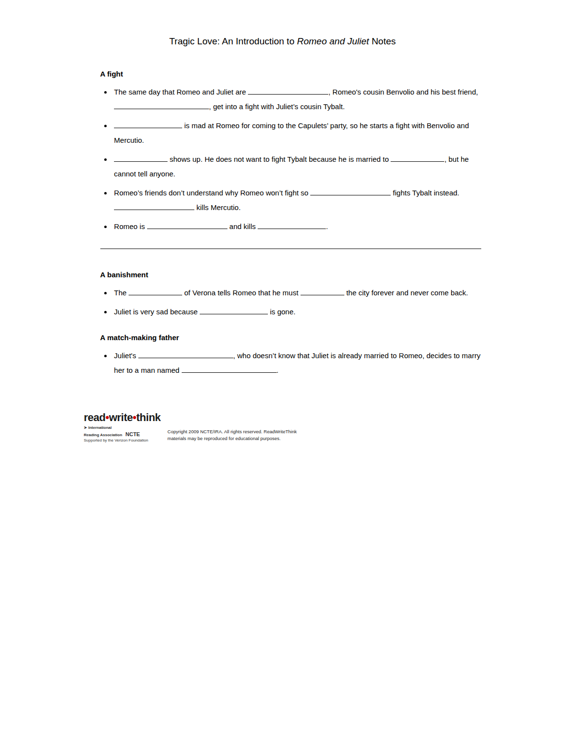Tragic Love: An Introduction to Romeo and Juliet Notes
A fight
The same day that Romeo and Juliet are , Romeo's cousin Benvolio and his best friend, , get into a fight with Juliet’s cousin Tybalt.
is mad at Romeo for coming to the Capulets’ party, so he starts a fight with Benvolio and Mercutio.
shows up. He does not want to fight Tybalt because he is married to , but he cannot tell anyone.
Romeo’s friends don’t understand why Romeo won’t fight so fights Tybalt instead. kills Mercutio.
Romeo is and kills .
A banishment
The of Verona tells Romeo that he must the city forever and never come back.
Juliet is very sad because is gone.
A match-making father
Juliet's , who doesn’t know that Juliet is already married to Romeo, decides to marry her to a man named .
read•write•think
➤ International
Reading Association NCTE
Supported by the Verizon Foundation
Copyright 2009 NCTE/IRA. All rights reserved. ReadWriteThink
materials may be reproduced for educational purposes.